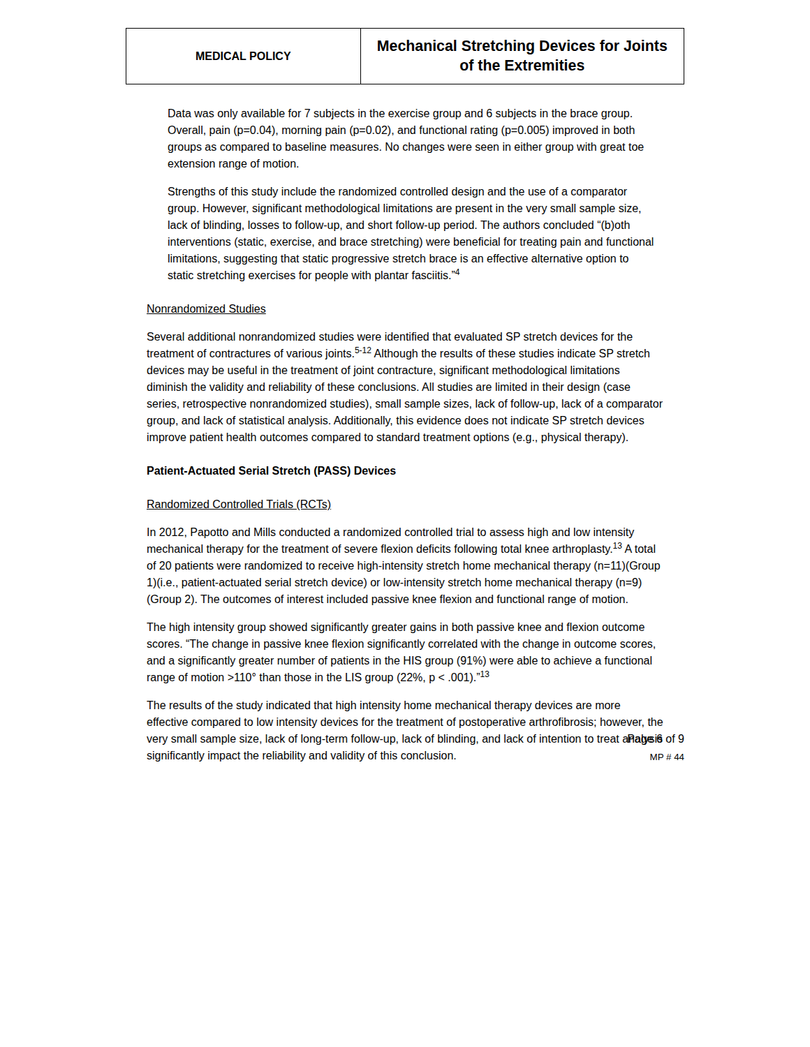| MEDICAL POLICY | Mechanical Stretching Devices for Joints of the Extremities |
Data was only available for 7 subjects in the exercise group and 6 subjects in the brace group. Overall, pain (p=0.04), morning pain (p=0.02), and functional rating (p=0.005) improved in both groups as compared to baseline measures. No changes were seen in either group with great toe extension range of motion.
Strengths of this study include the randomized controlled design and the use of a comparator group. However, significant methodological limitations are present in the very small sample size, lack of blinding, losses to follow-up, and short follow-up period. The authors concluded “(b)oth interventions (static, exercise, and brace stretching) were beneficial for treating pain and functional limitations, suggesting that static progressive stretch brace is an effective alternative option to static stretching exercises for people with plantar fasciitis.”4
Nonrandomized Studies
Several additional nonrandomized studies were identified that evaluated SP stretch devices for the treatment of contractures of various joints.5-12 Although the results of these studies indicate SP stretch devices may be useful in the treatment of joint contracture, significant methodological limitations diminish the validity and reliability of these conclusions. All studies are limited in their design (case series, retrospective nonrandomized studies), small sample sizes, lack of follow-up, lack of a comparator group, and lack of statistical analysis. Additionally, this evidence does not indicate SP stretch devices improve patient health outcomes compared to standard treatment options (e.g., physical therapy).
Patient-Actuated Serial Stretch (PASS) Devices
Randomized Controlled Trials (RCTs)
In 2012, Papotto and Mills conducted a randomized controlled trial to assess high and low intensity mechanical therapy for the treatment of severe flexion deficits following total knee arthroplasty.13 A total of 20 patients were randomized to receive high-intensity stretch home mechanical therapy (n=11)(Group 1)(i.e., patient-actuated serial stretch device) or low-intensity stretch home mechanical therapy (n=9)(Group 2). The outcomes of interest included passive knee flexion and functional range of motion.
The high intensity group showed significantly greater gains in both passive knee and flexion outcome scores. “The change in passive knee flexion significantly correlated with the change in outcome scores, and a significantly greater number of patients in the HIS group (91%) were able to achieve a functional range of motion >110° than those in the LIS group (22%, p < .001).”13
The results of the study indicated that high intensity home mechanical therapy devices are more effective compared to low intensity devices for the treatment of postoperative arthrofibrosis; however, the very small sample size, lack of long-term follow-up, lack of blinding, and lack of intention to treat analysis significantly impact the reliability and validity of this conclusion.
Page 6 of 9
MP # 44